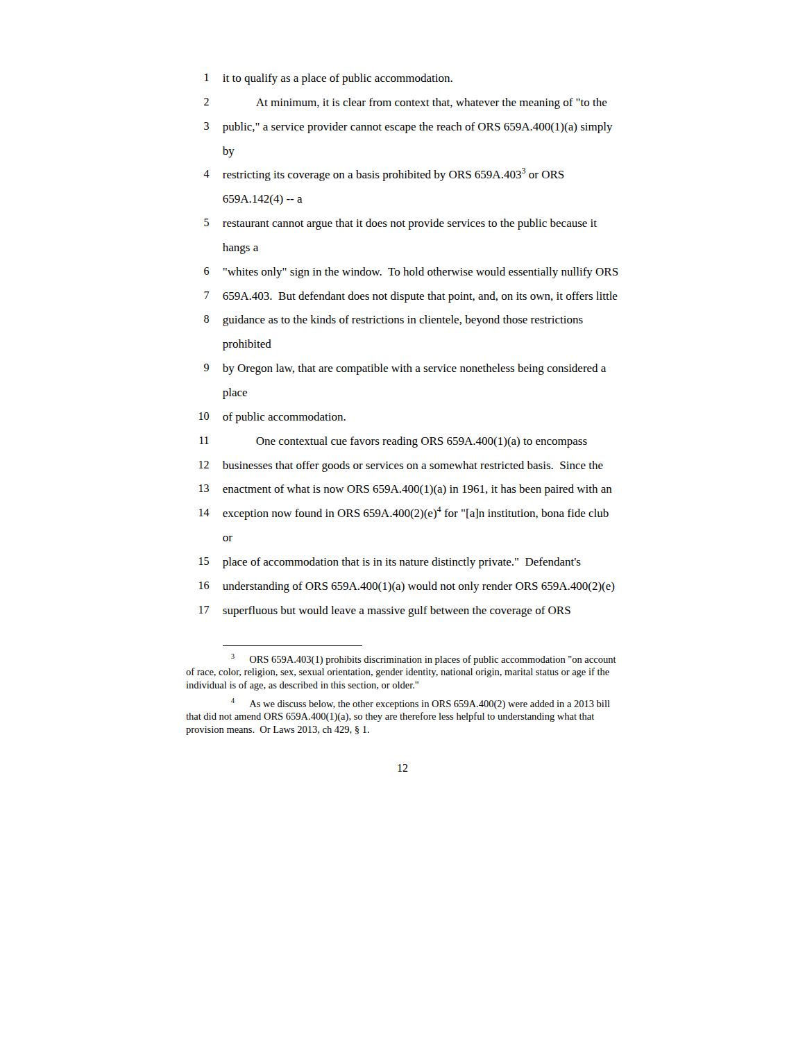it to qualify as a place of public accommodation.
At minimum, it is clear from context that, whatever the meaning of "to the
public," a service provider cannot escape the reach of ORS 659A.400(1)(a) simply by
restricting its coverage on a basis prohibited by ORS 659A.4033 or ORS 659A.142(4) -- a
restaurant cannot argue that it does not provide services to the public because it hangs a
"whites only" sign in the window. To hold otherwise would essentially nullify ORS
659A.403. But defendant does not dispute that point, and, on its own, it offers little
guidance as to the kinds of restrictions in clientele, beyond those restrictions prohibited
by Oregon law, that are compatible with a service nonetheless being considered a place
of public accommodation.
One contextual cue favors reading ORS 659A.400(1)(a) to encompass
businesses that offer goods or services on a somewhat restricted basis. Since the
enactment of what is now ORS 659A.400(1)(a) in 1961, it has been paired with an
exception now found in ORS 659A.400(2)(e)4 for "[a]n institution, bona fide club or
place of accommodation that is in its nature distinctly private." Defendant's
understanding of ORS 659A.400(1)(a) would not only render ORS 659A.400(2)(e)
superfluous but would leave a massive gulf between the coverage of ORS
3 ORS 659A.403(1) prohibits discrimination in places of public accommodation "on account of race, color, religion, sex, sexual orientation, gender identity, national origin, marital status or age if the individual is of age, as described in this section, or older."
4 As we discuss below, the other exceptions in ORS 659A.400(2) were added in a 2013 bill that did not amend ORS 659A.400(1)(a), so they are therefore less helpful to understanding what that provision means. Or Laws 2013, ch 429, § 1.
12